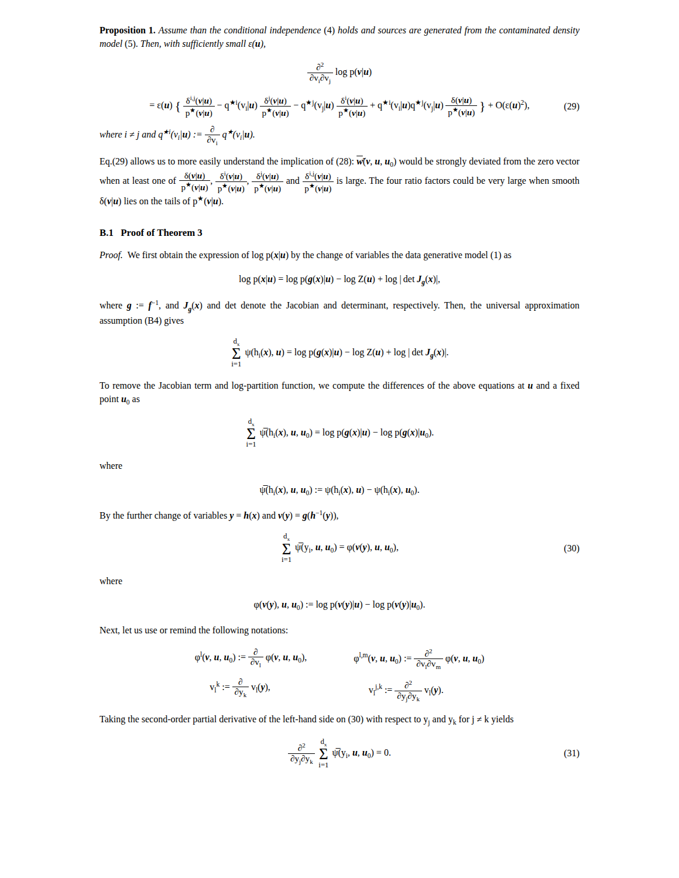Proposition 1. Assume than the conditional independence (4) holds and sources are generated from the contaminated density model (5). Then, with sufficiently small ε(u),
∂2∂vi∂vj log p(v|u)
= ε(u) { δi,j(v|u) p★(v|u) − q★i(vi|u) δj(v|u) p★(v|u) − q★j(vj|u) δi(v|u) p★(v|u) + q★i(vi|u)q★j(vj|u) δ(v|u) p★(v|u) } + O(ε(u)2),
(29)
where i ≠ j and q★i(vi|u) := ∂∂vi q★(vi|u).
Eq.(29) allows us to more easily understand the implication of (28): w̃(v, u, u0) would be strongly deviated from the zero vector when at least one of δ(v|u) p★(v|u), δi(v|u) p★(v|u), δj(v|u) p★(v|u) and δi,j(v|u) p★(v|u) is large. The four ratio factors could be very large when smooth δ(v|u) lies on the tails of p★(v|u).
B.1 Proof of Theorem 3
Proof. We first obtain the expression of log p(x|u) by the change of variables the data generative model (1) as
log p(x|u) = log p(g(x)|u) − log Z(u) + log | det Jg(x)|,
where g := f−1, and Jg(x) and det denote the Jacobian and determinant, respectively. Then, the universal approximation assumption (B4) gives
dx Σi=1 ψ(hi(x), u) = log p(g(x)|u) − log Z(u) + log | det Jg(x)|.
To remove the Jacobian term and log-partition function, we compute the differences of the above equations at u and a fixed point u0 as
dx Σi=1 ψ̅(hi(x), u, u0) = log p(g(x)|u) − log p(g(x)|u0).
where
ψ̅(hi(x), u, u0) := ψ(hi(x), u) − ψ(hi(x), u0).
By the further change of variables y = h(x) and v(y) = g(h−1(y)),
dx Σi=1 ψ̅(yi, u, u0) = φ(v(y), u, u0),
(30)
where
φ(v(y), u, u0) := log p(v(y)|u) − log p(v(y)|u0).
Next, let us use or remind the following notations:
φl(v, u, u0) := ∂∂vl φ(v, u, u0),
vlk := ∂∂yk vl(y),
φl,m(v, u, u0) := ∂2∂vl∂vm φ(v, u, u0)
vlj,k := ∂2∂yj∂yk vl(y).
Taking the second-order partial derivative of the left-hand side on (30) with respect to yj and yk for j ≠ k yields
∂2∂yj∂yk dx Σi=1 ψ̅(yi, u, u0) = 0.
(31)